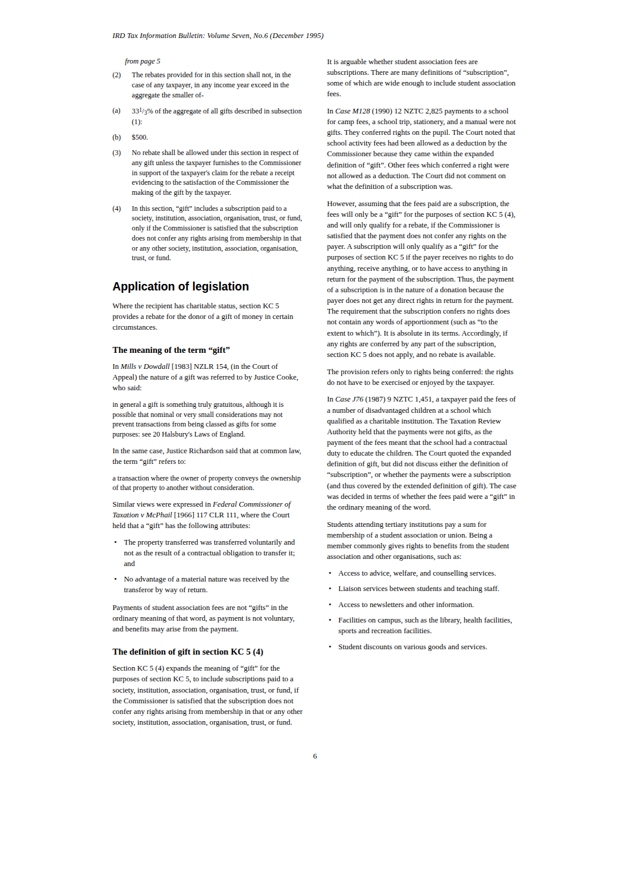IRD Tax Information Bulletin: Volume Seven, No.6 (December 1995)
from page 5
(2) The rebates provided for in this section shall not, in the case of any taxpayer, in any income year exceed in the aggregate the smaller of-
(a) 331/3% of the aggregate of all gifts described in subsection (1):
(b)$500.
(3) No rebate shall be allowed under this section in respect of any gift unless the taxpayer furnishes to the Commissioner in support of the taxpayer's claim for the rebate a receipt evidencing to the satisfaction of the Commissioner the making of the gift by the taxpayer.
(4) In this section, “gift” includes a subscription paid to a society, institution, association, organisation, trust, or fund, only if the Commissioner is satisfied that the subscription does not confer any rights arising from membership in that or any other society, institution, association, organisation, trust, or fund.
Application of legislation
Where the recipient has charitable status, section KC 5 provides a rebate for the donor of a gift of money in certain circumstances.
The meaning of the term “gift”
In Mills v Dowdall [1983] NZLR 154, (in the Court of Appeal) the nature of a gift was referred to by Justice Cooke, who said:
in general a gift is something truly gratuitous, although it is possible that nominal or very small considerations may not prevent transactions from being classed as gifts for some purposes: see 20 Halsbury's Laws of England.
In the same case, Justice Richardson said that at common law, the term “gift” refers to:
a transaction where the owner of property conveys the ownership of that property to another without consideration.
Similar views were expressed in Federal Commissioner of Taxation v McPhail [1966] 117 CLR 111, where the Court held that a “gift” has the following attributes:
The property transferred was transferred voluntarily and not as the result of a contractual obligation to transfer it; and
No advantage of a material nature was received by the transferor by way of return.
Payments of student association fees are not “gifts” in the ordinary meaning of that word, as payment is not voluntary, and benefits may arise from the payment.
The definition of gift in section KC 5 (4)
Section KC 5 (4) expands the meaning of “gift” for the purposes of section KC 5, to include subscriptions paid to a society, institution, association, organisation, trust, or fund, if the Commissioner is satisfied that the subscription does not confer any rights arising from membership in that or any other society, institution, association, organisation, trust, or fund.
It is arguable whether student association fees are subscriptions. There are many definitions of “subscription”, some of which are wide enough to include student association fees.
In Case M128 (1990) 12 NZTC 2,825 payments to a school for camp fees, a school trip, stationery, and a manual were not gifts. They conferred rights on the pupil. The Court noted that school activity fees had been allowed as a deduction by the Commissioner because they came within the expanded definition of “gift”. Other fees which conferred a right were not allowed as a deduction. The Court did not comment on what the definition of a subscription was.
However, assuming that the fees paid are a subscription, the fees will only be a “gift” for the purposes of section KC 5 (4), and will only qualify for a rebate, if the Commissioner is satisfied that the payment does not confer any rights on the payer. A subscription will only qualify as a “gift” for the purposes of section KC 5 if the payer receives no rights to do anything, receive anything, or to have access to anything in return for the payment of the subscription. Thus, the payment of a subscription is in the nature of a donation because the payer does not get any direct rights in return for the payment. The requirement that the subscription confers no rights does not contain any words of apportionment (such as “to the extent to which”). It is absolute in its terms. Accordingly, if any rights are conferred by any part of the subscription, section KC 5 does not apply, and no rebate is available.
The provision refers only to rights being conferred: the rights do not have to be exercised or enjoyed by the taxpayer.
In Case J76 (1987) 9 NZTC 1,451, a taxpayer paid the fees of a number of disadvantaged children at a school which qualified as a charitable institution. The Taxation Review Authority held that the payments were not gifts, as the payment of the fees meant that the school had a contractual duty to educate the children. The Court quoted the expanded definition of gift, but did not discuss either the definition of “subscription”, or whether the payments were a subscription (and thus covered by the extended definition of gift). The case was decided in terms of whether the fees paid were a “gift” in the ordinary meaning of the word.
Students attending tertiary institutions pay a sum for membership of a student association or union. Being a member commonly gives rights to benefits from the student association and other organisations, such as:
Access to advice, welfare, and counselling services.
Liaison services between students and teaching staff.
Access to newsletters and other information.
Facilities on campus, such as the library, health facilities, sports and recreation facilities.
Student discounts on various goods and services.
6